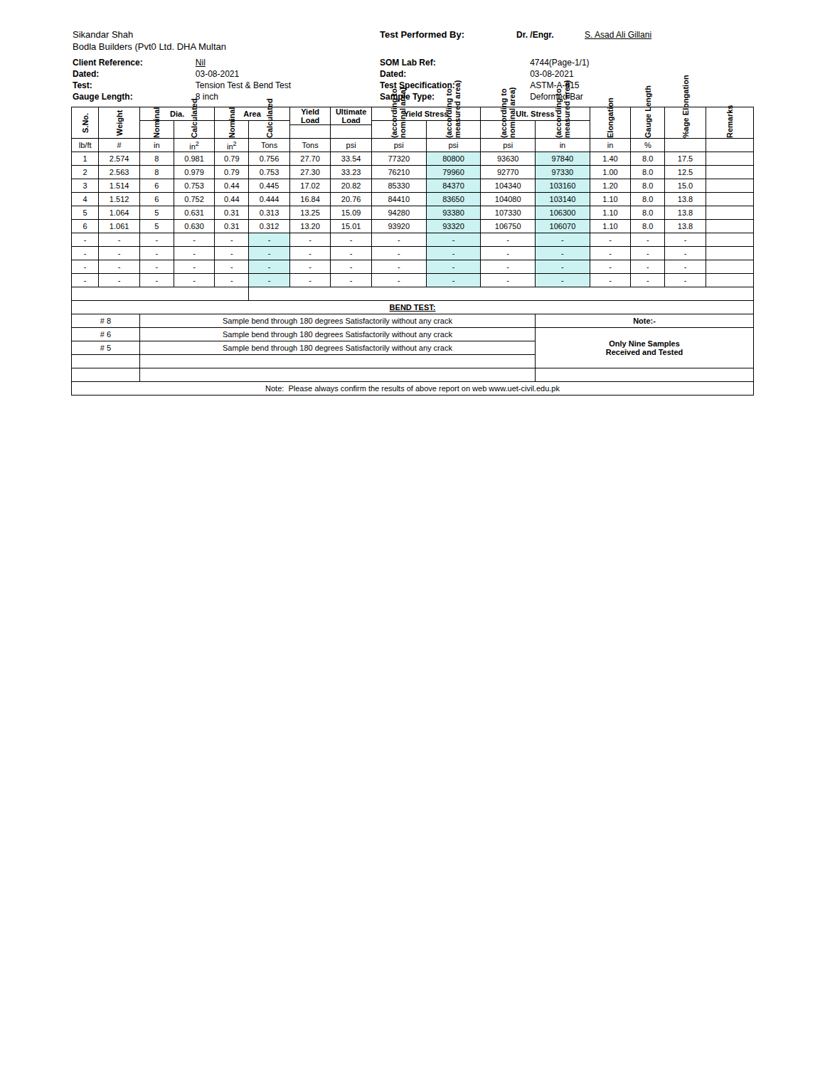| Sikandar Shah | Test Performed By: | Dr. /Engr. | S. Asad Ali Gillani |
| Bodla Builders (Pvt0 Ltd. DHA Multan |
| Client Reference: | Nil | SOM Lab Ref: | 4744(Page-1/1) |
| Dated: | 03-08-2021 | Dated: | 03-08-2021 |
| Test: | Tension Test & Bend Test | Test Specification: | ASTM-A-615 |
| Gauge Length: | 8 inch | Sample Type: | Deformed Bar |
| S.No. | Weight | Dia. | Area | Yield Load | Ultimate Load | Yield Stress | Ult. Stress | Elongation | Gauge Length | %age Elongation | Remarks |
| --- | --- | --- | --- | --- | --- | --- | --- | --- | --- | --- | --- |
| Nominal | Calculated | Nominal | Calculated | (according to nominal area) | (according to measured area) | (according to nominal area) | (according to measured area) |
| lb/ft | # | in | in 2 | in 2 | Tons | Tons | psi | psi | psi | psi | in | in | % | | |
| 1 | 2.574 | 8 | 0.981 | 0.79 | 0.756 | 27.70 | 33.54 | 77320 | 80800 | 93630 | 97840 | 1.40 | 8.0 | 17.5 | |
| 2 | 2.563 | 8 | 0.979 | 0.79 | 0.753 | 27.30 | 33.23 | 76210 | 79960 | 92770 | 97330 | 1.00 | 8.0 | 12.5 | |
| 3 | 1.514 | 6 | 0.753 | 0.44 | 0.445 | 17.02 | 20.82 | 85330 | 84370 | 104340 | 103160 | 1.20 | 8.0 | 15.0 | |
| 4 | 1.512 | 6 | 0.752 | 0.44 | 0.444 | 16.84 | 20.76 | 84410 | 83650 | 104080 | 103140 | 1.10 | 8.0 | 13.8 | |
| 5 | 1.064 | 5 | 0.631 | 0.31 | 0.313 | 13.25 | 15.09 | 94280 | 93380 | 107330 | 106300 | 1.10 | 8.0 | 13.8 | |
| 6 | 1.061 | 5 | 0.630 | 0.31 | 0.312 | 13.20 | 15.01 | 93920 | 93320 | 106750 | 106070 | 1.10 | 8.0 | 13.8 | |
| - | - | - | - | - | - | - | - | - | - | - | - | - | - | - | |
| - | - | - | - | - | - | - | - | - | - | - | - | - | - | - | |
| - | - | - | - | - | - | - | - | - | - | - | - | - | - | - | |
| - | - | - | - | - | - | - | - | - | - | - | - | - | - | - | |
| BEND TEST: |
| # 8 | Sample bend through 180 degrees Satisfactorily without any crack | Note:- |
| # 6 | Sample bend through 180 degrees Satisfactorily without any crack | Only Nine Samples Received and Tested |
| # 5 | Sample bend through 180 degrees Satisfactorily without any crack |
| Note: Please always confirm the results of above report on web www.uet-civil.edu.pk |